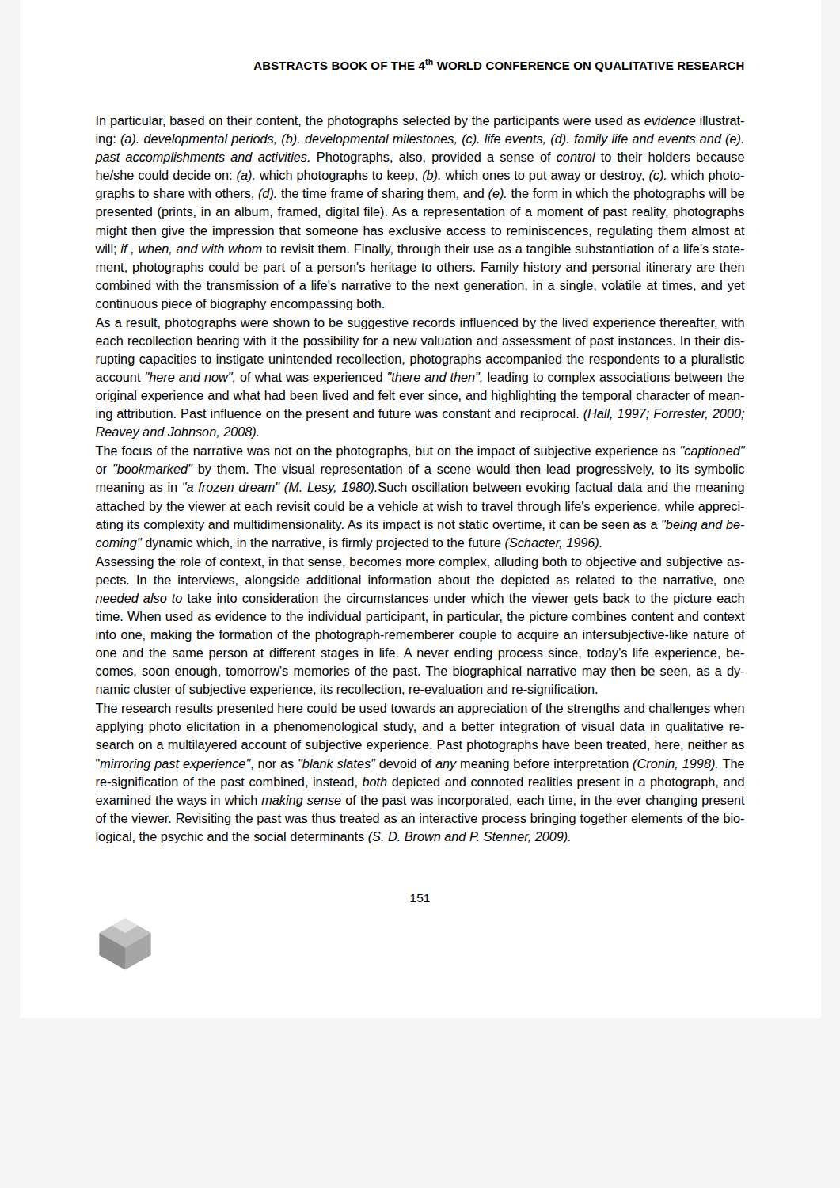Abstracts Book of the 4th World Conference on Qualitative Research
In particular, based on their content, the photographs selected by the participants were used as evidence illustrating: (a). developmental periods, (b). developmental milestones, (c). life events, (d). family life and events and (e). past accomplishments and activities. Photographs, also, provided a sense of control to their holders because he/she could decide on: (a). which photographs to keep, (b). which ones to put away or destroy, (c). which photographs to share with others, (d). the time frame of sharing them, and (e). the form in which the photographs will be presented (prints, in an album, framed, digital file). As a representation of a moment of past reality, photographs might then give the impression that someone has exclusive access to reminiscences, regulating them almost at will; if , when, and with whom to revisit them. Finally, through their use as a tangible substantiation of a life's statement, photographs could be part of a person's heritage to others. Family history and personal itinerary are then combined with the transmission of a life's narrative to the next generation, in a single, volatile at times, and yet continuous piece of biography encompassing both.
As a result, photographs were shown to be suggestive records influenced by the lived experience thereafter, with each recollection bearing with it the possibility for a new valuation and assessment of past instances. In their disrupting capacities to instigate unintended recollection, photographs accompanied the respondents to a pluralistic account "here and now", of what was experienced "there and then", leading to complex associations between the original experience and what had been lived and felt ever since, and highlighting the temporal character of meaning attribution. Past influence on the present and future was constant and reciprocal. (Hall, 1997; Forrester, 2000; Reavey and Johnson, 2008).
The focus of the narrative was not on the photographs, but on the impact of subjective experience as "captioned" or "bookmarked" by them. The visual representation of a scene would then lead progressively, to its symbolic meaning as in "a frozen dream" (M. Lesy, 1980). Such oscillation between evoking factual data and the meaning attached by the viewer at each revisit could be a vehicle at wish to travel through life's experience, while appreciating its complexity and multidimensionality. As its impact is not static overtime, it can be seen as a "being and becoming" dynamic which, in the narrative, is firmly projected to the future (Schacter, 1996).
Assessing the role of context, in that sense, becomes more complex, alluding both to objective and subjective aspects. In the interviews, alongside additional information about the depicted as related to the narrative, one needed also to take into consideration the circumstances under which the viewer gets back to the picture each time. When used as evidence to the individual participant, in particular, the picture combines content and context into one, making the formation of the photograph-rememberer couple to acquire an intersubjective-like nature of one and the same person at different stages in life. A never ending process since, today's life experience, becomes, soon enough, tomorrow's memories of the past. The biographical narrative may then be seen, as a dynamic cluster of subjective experience, its recollection, re-evaluation and re-signification.
The research results presented here could be used towards an appreciation of the strengths and challenges when applying photo elicitation in a phenomenological study, and a better integration of visual data in qualitative research on a multilayered account of subjective experience. Past photographs have been treated, here, neither as "mirroring past experience", nor as "blank slates" devoid of any meaning before interpretation (Cronin, 1998). The re-signification of the past combined, instead, both depicted and connoted realities present in a photograph, and examined the ways in which making sense of the past was incorporated, each time, in the ever changing present of the viewer. Revisiting the past was thus treated as an interactive process bringing together elements of the biological, the psychic and the social determinants (S. D. Brown and P. Stenner, 2009).
151